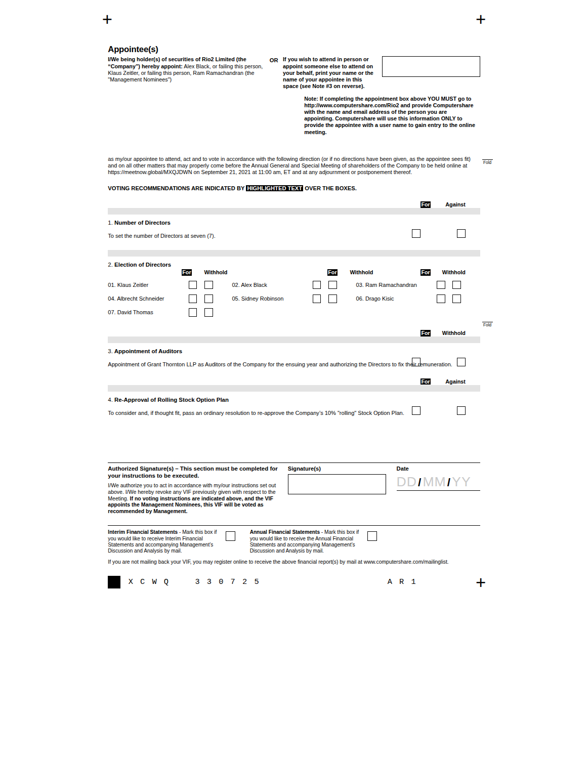+ + +
Fold
Fold
Appointee(s)
I/We being holder(s) of securities of Rio2 Limited (the “Company”) hereby appoint: Alex Black, or failing this person, Klaus Zeitler, or failing this person, Ram Ramachandran (the "Management Nominees")
OR
If you wish to attend in person or appoint someone else to attend on your behalf, print your name or the name of your appointee in this space (see Note #3 on reverse).
Note: If completing the appointment box above YOU MUST go to http://www.computershare.com/Rio2 and provide Computershare with the name and email address of the person you are appointing. Computershare will use this information ONLY to provide the appointee with a user name to gain entry to the online meeting.
as my/our appointee to attend, act and to vote in accordance with the following direction (or if no directions have been given, as the appointee sees fit) and on all other matters that may properly come before the Annual General and Special Meeting of shareholders of the Company to be held online at https://meetnow.global/MXQJDWN on September 21, 2021 at 11:00 am, ET and at any adjournment or postponement thereof.
VOTING RECOMMENDATIONS ARE INDICATED BY HIGHLIGHTED TEXT OVER THE BOXES.
For Against
1. Number of Directors
To set the number of Directors at seven (7).
2. Election of Directors
For Withhold For Withhold For Withhold
| 01. Klaus Zeitler | | | 02. Alex Black | | | 03. Ram Ramachandran | | |
| 04. Albrecht Schneider | | | 05. Sidney Robinson | | | 06. Drago Kisic | | |
| 07. David Thomas | | | |
For Withhold
3. Appointment of Auditors
Appointment of Grant Thornton LLP as Auditors of the Company for the ensuing year and authorizing the Directors to fix their remuneration.
For Against
4. Re-Approval of Rolling Stock Option Plan
To consider and, if thought fit, pass an ordinary resolution to re-approve the Company’s 10% "rolling" Stock Option Plan.
Authorized Signature(s) – This section must be completed for your instructions to be executed.
I/We authorize you to act in accordance with my/our instructions set out above. I/We hereby revoke any VIF previously given with respect to the Meeting. If no voting instructions are indicated above, and the VIF appoints the Management Nominees, this VIF will be voted as recommended by Management.
Signature(s)
Date
DD/MM/YY
Interim Financial Statements - Mark this box if you would like to receive Interim Financial Statements and accompanying Management’s Discussion and Analysis by mail.
Annual Financial Statements - Mark this box if you would like to receive the Annual Financial Statements and accompanying Management’s Discussion and Analysis by mail.
If you are not mailing back your VIF, you may register online to receive the above financial report(s) by mail at www.computershare.com/mailinglist.
X C W Q 3 3 0 7 2 5 A R 1